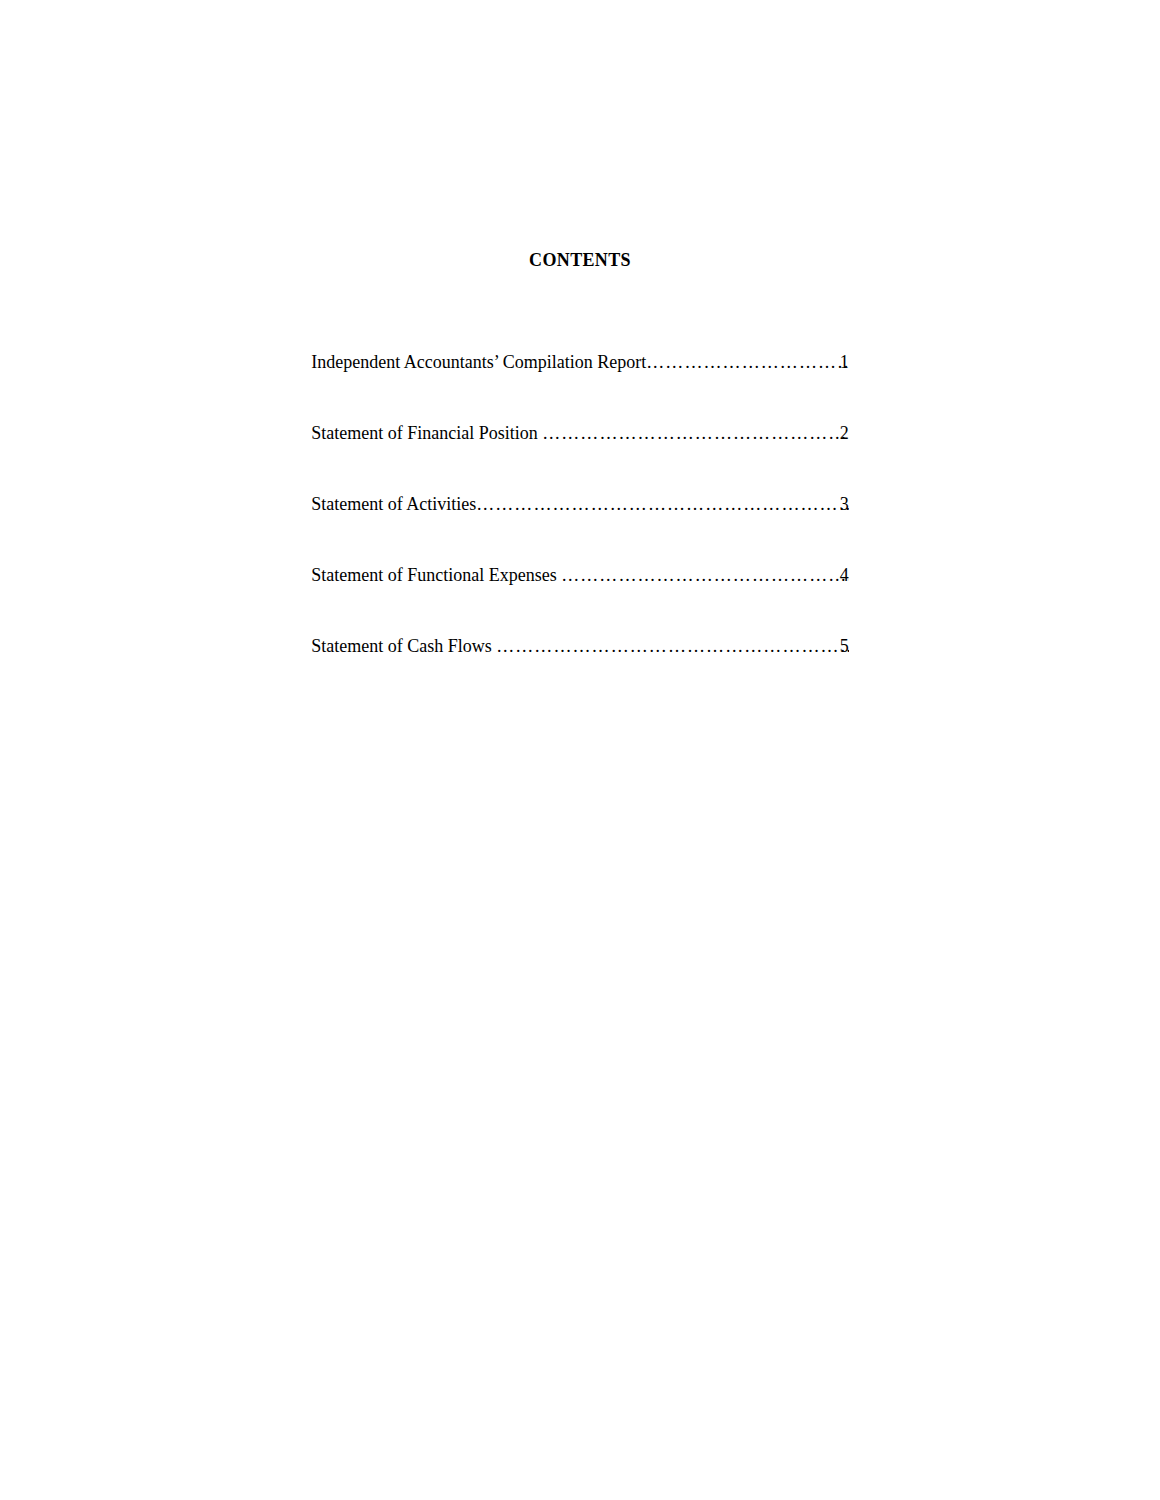CONTENTS
1 Independent Accountants’ Compilation Report……………………………………………
2 Statement of Financial Position ……………………………………………………………
3 Statement of Activities…………………………………………………………………………
4 Statement of Functional Expenses …………………………………………………………
5 Statement of Cash Flows …………………………………………………………………………